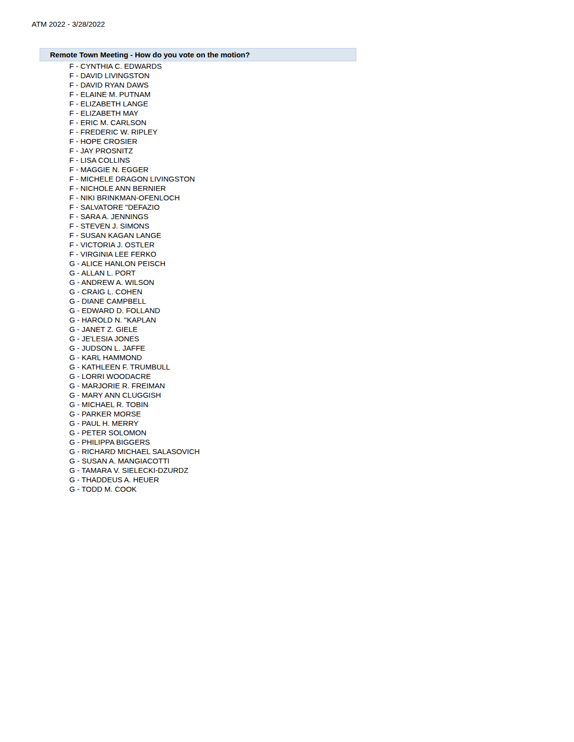ATM 2022 - 3/28/2022
Remote Town Meeting - How do you vote on the motion?
| F - CYNTHIA C. EDWARDS |
| F - DAVID LIVINGSTON |
| F - DAVID RYAN DAWS |
| F - ELAINE M. PUTNAM |
| F - ELIZABETH LANGE |
| F - ELIZABETH MAY |
| F - ERIC M. CARLSON |
| F - FREDERIC W. RIPLEY |
| F - HOPE CROSIER |
| F - JAY PROSNITZ |
| F - LISA COLLINS |
| F - MAGGIE N. EGGER |
| F - MICHELE DRAGON LIVINGSTON |
| F - NICHOLE ANN BERNIER |
| F - NIKI BRINKMAN-OFENLOCH |
| F - SALVATORE "DEFAZIO |
| F - SARA A. JENNINGS |
| F - STEVEN J. SIMONS |
| F - SUSAN KAGAN LANGE |
| F - VICTORIA J. OSTLER |
| F - VIRGINIA LEE FERKO |
| G - ALICE HANLON PEISCH |
| G - ALLAN L. PORT |
| G - ANDREW A. WILSON |
| G - CRAIG L. COHEN |
| G - DIANE CAMPBELL |
| G - EDWARD D. FOLLAND |
| G - HAROLD N. "KAPLAN |
| G - JANET Z. GIELE |
| G - JE'LESIA JONES |
| G - JUDSON L. JAFFE |
| G - KARL HAMMOND |
| G - KATHLEEN F. TRUMBULL |
| G - LORRI WOODACRE |
| G - MARJORIE R. FREIMAN |
| G - MARY ANN CLUGGISH |
| G - MICHAEL R. TOBIN |
| G - PARKER MORSE |
| G - PAUL H. MERRY |
| G - PETER SOLOMON |
| G - PHILIPPA BIGGERS |
| G - RICHARD MICHAEL SALASOVICH |
| G - SUSAN A. MANGIACOTTI |
| G - TAMARA V. SIELECKI-DZURDZ |
| G - THADDEUS A. HEUER |
| G - TODD M. COOK |